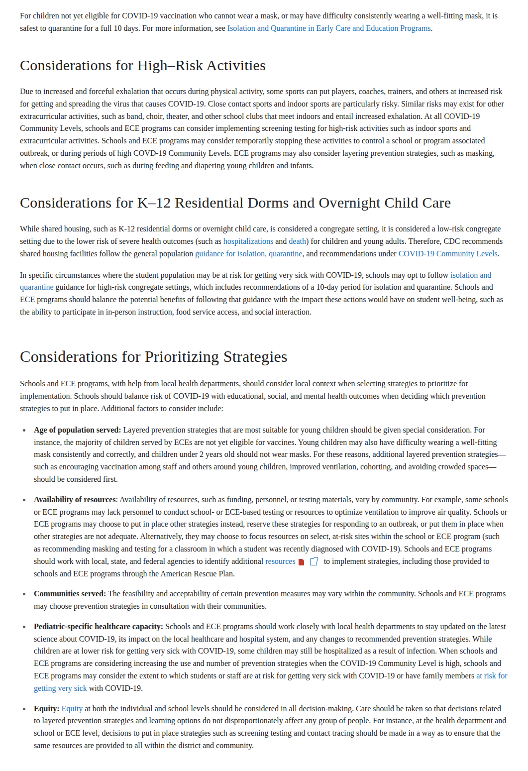For children not yet eligible for COVID-19 vaccination who cannot wear a mask, or may have difficulty consistently wearing a well-fitting mask, it is safest to quarantine for a full 10 days. For more information, see Isolation and Quarantine in Early Care and Education Programs.
Considerations for High–Risk Activities
Due to increased and forceful exhalation that occurs during physical activity, some sports can put players, coaches, trainers, and others at increased risk for getting and spreading the virus that causes COVID-19. Close contact sports and indoor sports are particularly risky. Similar risks may exist for other extracurricular activities, such as band, choir, theater, and other school clubs that meet indoors and entail increased exhalation. At all COVID-19 Community Levels, schools and ECE programs can consider implementing screening testing for high-risk activities such as indoor sports and extracurricular activities. Schools and ECE programs may consider temporarily stopping these activities to control a school or program associated outbreak, or during periods of high COVD-19 Community Levels. ECE programs may also consider layering prevention strategies, such as masking, when close contact occurs, such as during feeding and diapering young children and infants.
Considerations for K–12 Residential Dorms and Overnight Child Care
While shared housing, such as K-12 residential dorms or overnight child care, is considered a congregate setting, it is considered a low-risk congregate setting due to the lower risk of severe health outcomes (such as hospitalizations and death) for children and young adults. Therefore, CDC recommends shared housing facilities follow the general population guidance for isolation, quarantine, and recommendations under COVID-19 Community Levels.
In specific circumstances where the student population may be at risk for getting very sick with COVID-19, schools may opt to follow isolation and quarantine guidance for high-risk congregate settings, which includes recommendations of a 10-day period for isolation and quarantine. Schools and ECE programs should balance the potential benefits of following that guidance with the impact these actions would have on student well-being, such as the ability to participate in in-person instruction, food service access, and social interaction.
Considerations for Prioritizing Strategies
Schools and ECE programs, with help from local health departments, should consider local context when selecting strategies to prioritize for implementation. Schools should balance risk of COVID-19 with educational, social, and mental health outcomes when deciding which prevention strategies to put in place. Additional factors to consider include:
Age of population served: Layered prevention strategies that are most suitable for young children should be given special consideration. For instance, the majority of children served by ECEs are not yet eligible for vaccines. Young children may also have difficulty wearing a well-fitting mask consistently and correctly, and children under 2 years old should not wear masks. For these reasons, additional layered prevention strategies—such as encouraging vaccination among staff and others around young children, improved ventilation, cohorting, and avoiding crowded spaces—should be considered first.
Availability of resources: Availability of resources, such as funding, personnel, or testing materials, vary by community. For example, some schools or ECE programs may lack personnel to conduct school- or ECE-based testing or resources to optimize ventilation to improve air quality. Schools or ECE programs may choose to put in place other strategies instead, reserve these strategies for responding to an outbreak, or put them in place when other strategies are not adequate. Alternatively, they may choose to focus resources on select, at-risk sites within the school or ECE program (such as recommending masking and testing for a classroom in which a student was recently diagnosed with COVID-19). Schools and ECE programs should work with local, state, and federal agencies to identify additional resources to implement strategies, including those provided to schools and ECE programs through the American Rescue Plan.
Communities served: The feasibility and acceptability of certain prevention measures may vary within the community. Schools and ECE programs may choose prevention strategies in consultation with their communities.
Pediatric-specific healthcare capacity: Schools and ECE programs should work closely with local health departments to stay updated on the latest science about COVID-19, its impact on the local healthcare and hospital system, and any changes to recommended prevention strategies. While children are at lower risk for getting very sick with COVID-19, some children may still be hospitalized as a result of infection. When schools and ECE programs are considering increasing the use and number of prevention strategies when the COVID-19 Community Level is high, schools and ECE programs may consider the extent to which students or staff are at risk for getting very sick with COVID-19 or have family members at risk for getting very sick with COVID-19.
Equity: Equity at both the individual and school levels should be considered in all decision-making. Care should be taken so that decisions related to layered prevention strategies and learning options do not disproportionately affect any group of people. For instance, at the health department and school or ECE level, decisions to put in place strategies such as screening testing and contact tracing should be made in a way as to ensure that the same resources are provided to all within the district and community.